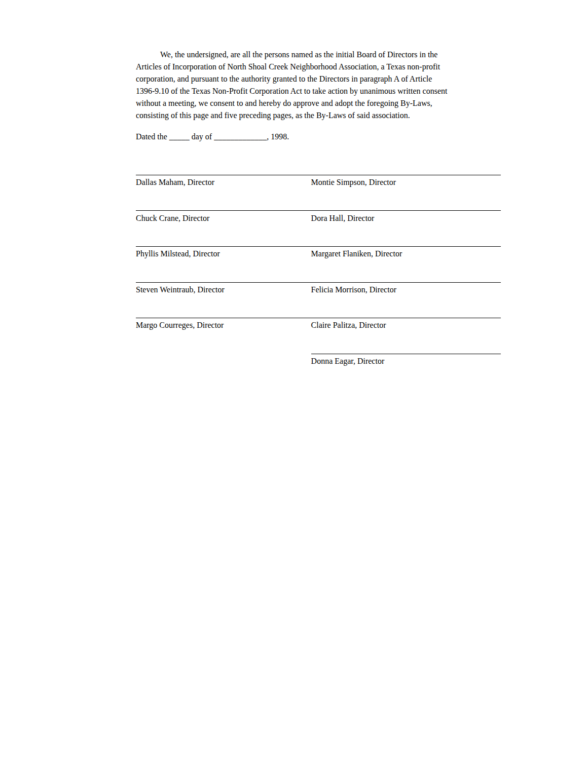We, the undersigned, are all the persons named as the initial Board of Directors in the Articles of Incorporation of North Shoal Creek Neighborhood Association, a Texas non-profit corporation, and pursuant to the authority granted to the Directors in paragraph A of Article 1396-9.10 of the Texas Non-Profit Corporation Act to take action by unanimous written consent without a meeting, we consent to and hereby do approve and adopt the foregoing By-Laws, consisting of this page and five preceding pages, as the By-Laws of said association.
Dated the _____ day of _____________, 1998.
| Dallas Maham, Director | Montie Simpson, Director |
| Chuck Crane, Director | Dora Hall, Director |
| Phyllis Milstead, Director | Margaret Flaniken, Director |
| Steven Weintraub, Director | Felicia Morrison, Director |
| Margo Courreges, Director | Claire Palitza, Director |
| | Donna Eagar, Director |